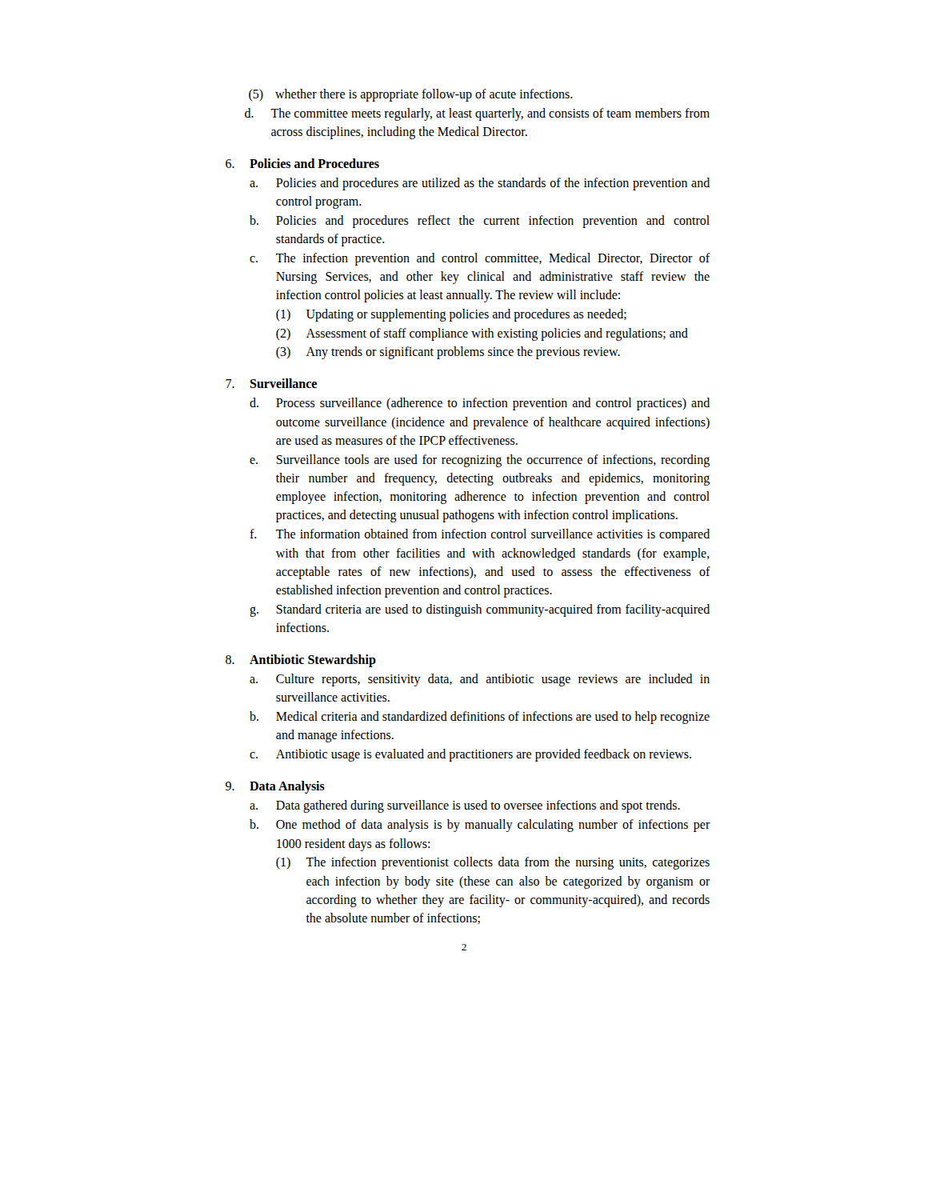(5) whether there is appropriate follow-up of acute infections.
d. The committee meets regularly, at least quarterly, and consists of team members from across disciplines, including the Medical Director.
6. Policies and Procedures
a. Policies and procedures are utilized as the standards of the infection prevention and control program.
b. Policies and procedures reflect the current infection prevention and control standards of practice.
c. The infection prevention and control committee, Medical Director, Director of Nursing Services, and other key clinical and administrative staff review the infection control policies at least annually. The review will include:
(1) Updating or supplementing policies and procedures as needed;
(2) Assessment of staff compliance with existing policies and regulations; and
(3) Any trends or significant problems since the previous review.
7. Surveillance
d. Process surveillance (adherence to infection prevention and control practices) and outcome surveillance (incidence and prevalence of healthcare acquired infections) are used as measures of the IPCP effectiveness.
e. Surveillance tools are used for recognizing the occurrence of infections, recording their number and frequency, detecting outbreaks and epidemics, monitoring employee infection, monitoring adherence to infection prevention and control practices, and detecting unusual pathogens with infection control implications.
f. The information obtained from infection control surveillance activities is compared with that from other facilities and with acknowledged standards (for example, acceptable rates of new infections), and used to assess the effectiveness of established infection prevention and control practices.
g. Standard criteria are used to distinguish community-acquired from facility-acquired infections.
8. Antibiotic Stewardship
a. Culture reports, sensitivity data, and antibiotic usage reviews are included in surveillance activities.
b. Medical criteria and standardized definitions of infections are used to help recognize and manage infections.
c. Antibiotic usage is evaluated and practitioners are provided feedback on reviews.
9. Data Analysis
a. Data gathered during surveillance is used to oversee infections and spot trends.
b. One method of data analysis is by manually calculating number of infections per 1000 resident days as follows:
(1) The infection preventionist collects data from the nursing units, categorizes each infection by body site (these can also be categorized by organism or according to whether they are facility- or community-acquired), and records the absolute number of infections;
2